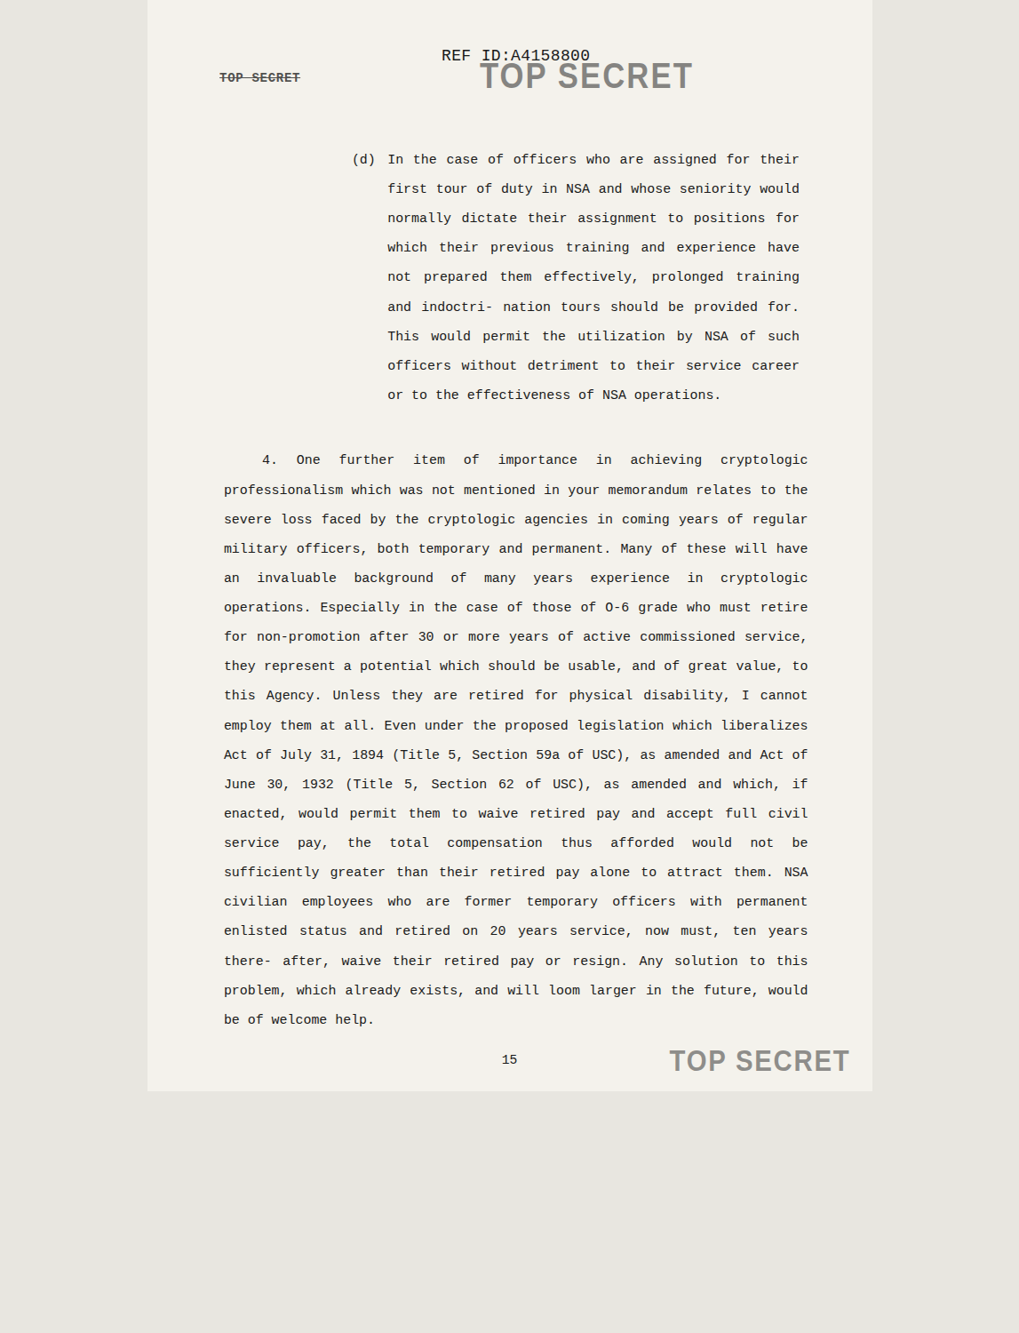REF ID:A4158800
TOP SECRET
TOP SECRET
(d)
In the case of officers who are assigned for their first tour of duty in NSA and whose seniority would normally dictate their assignment to positions for which their previous training and experience have not prepared them effectively, prolonged training and indoctri- nation tours should be provided for. This would permit the utilization by NSA of such officers without detriment to their service career or to the effectiveness of NSA operations.
4. One further item of importance in achieving cryptologic professionalism which was not mentioned in your memorandum relates to the severe loss faced by the cryptologic agencies in coming years of regular military officers, both temporary and permanent. Many of these will have an invaluable background of many years experience in cryptologic operations. Especially in the case of those of O-6 grade who must retire for non-promotion after 30 or more years of active commissioned service, they represent a potential which should be usable, and of great value, to this Agency. Unless they are retired for physical disability, I cannot employ them at all. Even under the proposed legislation which liberalizes Act of July 31, 1894 (Title 5, Section 59a of USC), as amended and Act of June 30, 1932 (Title 5, Section 62 of USC), as amended and which, if enacted, would permit them to waive retired pay and accept full civil service pay, the total compensation thus afforded would not be sufficiently greater than their retired pay alone to attract them. NSA civilian employees who are former temporary officers with permanent enlisted status and retired on 20 years service, now must, ten years there- after, waive their retired pay or resign. Any solution to this problem, which already exists, and will loom larger in the future, would be of welcome help.
15
TOP SECRET